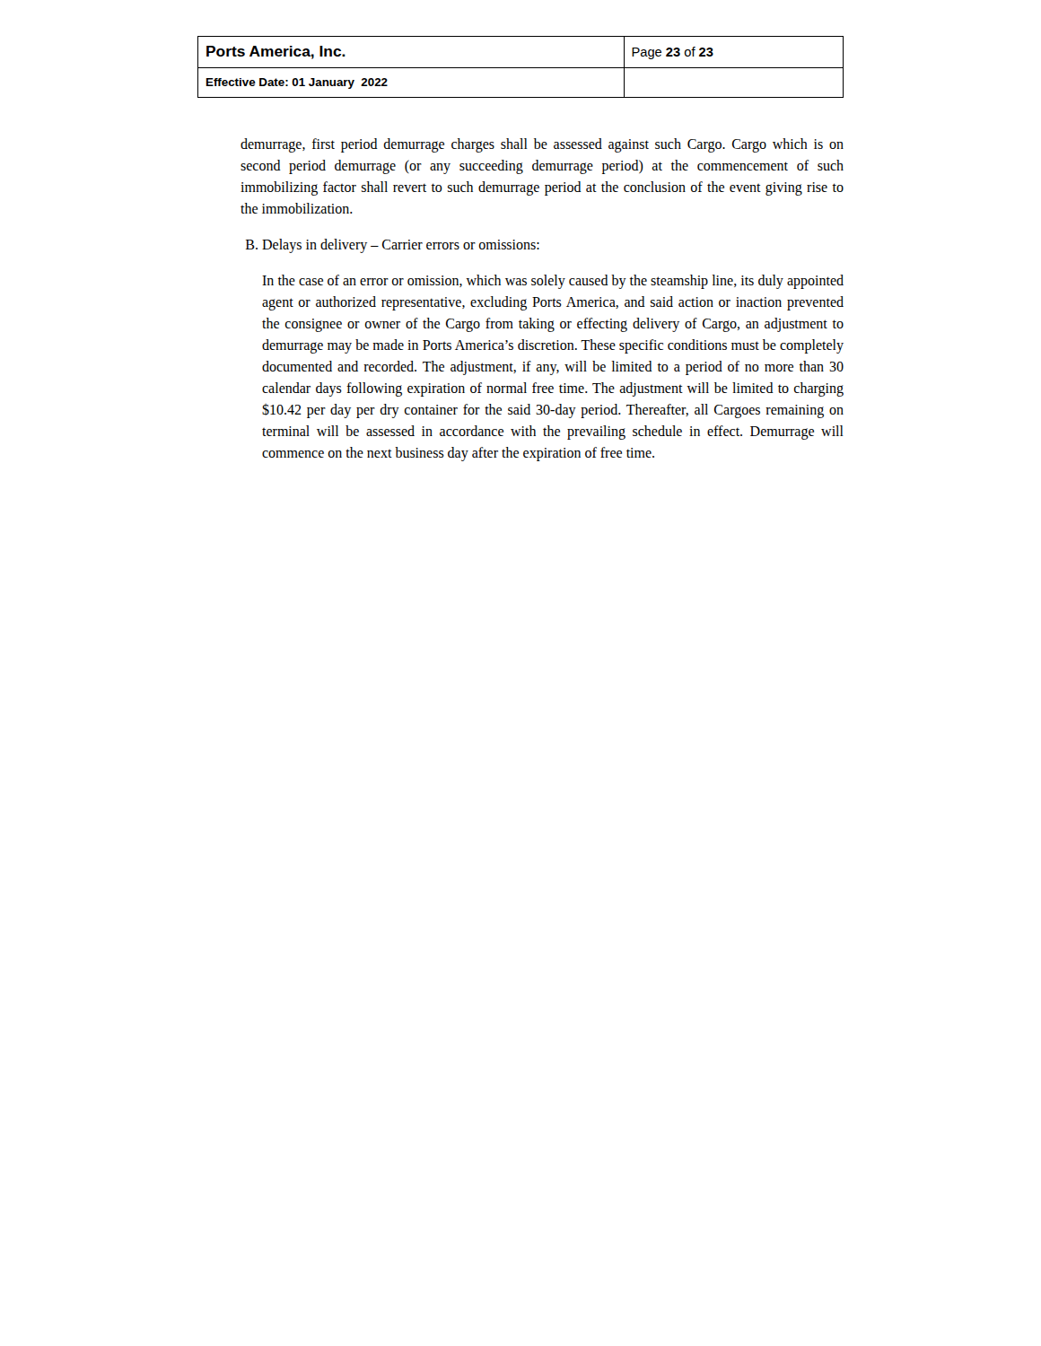| Ports America, Inc. | Page 23 of 23 |
| Effective Date: 01 January 2022 | |
demurrage, first period demurrage charges shall be assessed against such Cargo. Cargo which is on second period demurrage (or any succeeding demurrage period) at the commencement of such immobilizing factor shall revert to such demurrage period at the conclusion of the event giving rise to the immobilization.
Delays in delivery – Carrier errors or omissions:
In the case of an error or omission, which was solely caused by the steamship line, its duly appointed agent or authorized representative, excluding Ports America, and said action or inaction prevented the consignee or owner of the Cargo from taking or effecting delivery of Cargo, an adjustment to demurrage may be made in Ports America’s discretion. These specific conditions must be completely documented and recorded. The adjustment, if any, will be limited to a period of no more than 30 calendar days following expiration of normal free time. The adjustment will be limited to charging $10.42 per day per dry container for the said 30-day period. Thereafter, all Cargoes remaining on terminal will be assessed in accordance with the prevailing schedule in effect. Demurrage will commence on the next business day after the expiration of free time.